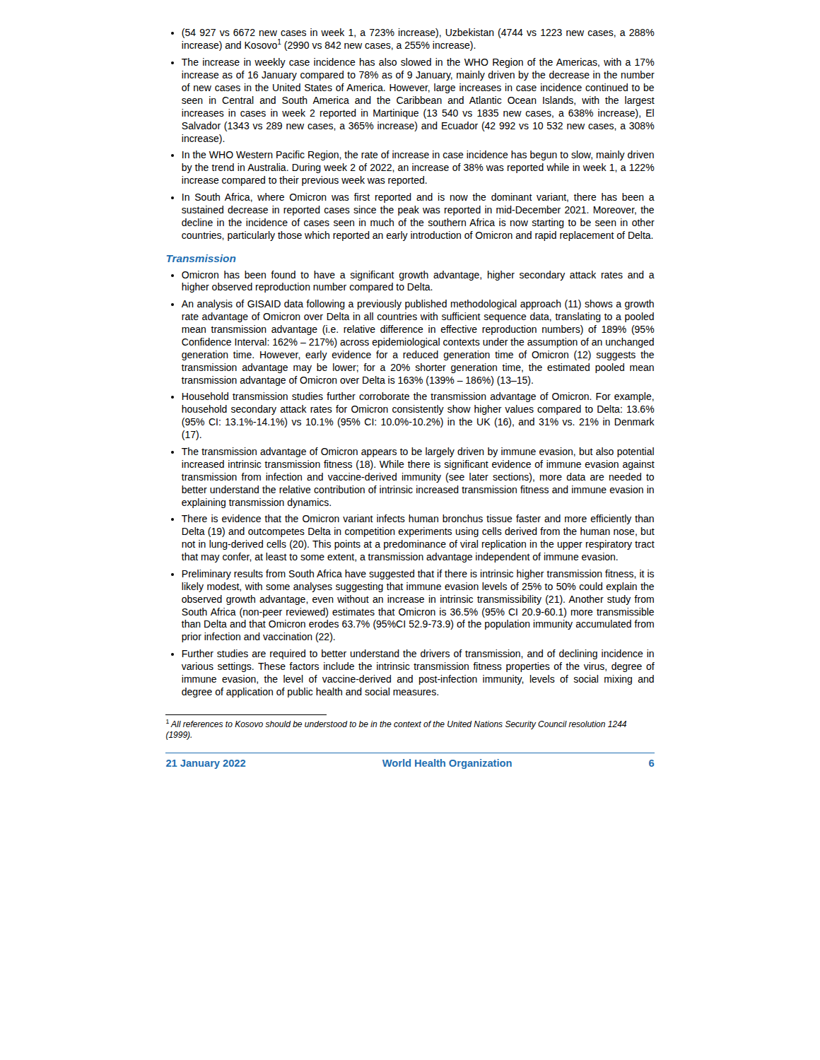(54 927 vs 6672 new cases in week 1, a 723% increase), Uzbekistan (4744 vs 1223 new cases, a 288% increase) and Kosovo1 (2990 vs 842 new cases, a 255% increase).
The increase in weekly case incidence has also slowed in the WHO Region of the Americas, with a 17% increase as of 16 January compared to 78% as of 9 January, mainly driven by the decrease in the number of new cases in the United States of America. However, large increases in case incidence continued to be seen in Central and South America and the Caribbean and Atlantic Ocean Islands, with the largest increases in cases in week 2 reported in Martinique (13 540 vs 1835 new cases, a 638% increase), El Salvador (1343 vs 289 new cases, a 365% increase) and Ecuador (42 992 vs 10 532 new cases, a 308% increase).
In the WHO Western Pacific Region, the rate of increase in case incidence has begun to slow, mainly driven by the trend in Australia. During week 2 of 2022, an increase of 38% was reported while in week 1, a 122% increase compared to their previous week was reported.
In South Africa, where Omicron was first reported and is now the dominant variant, there has been a sustained decrease in reported cases since the peak was reported in mid-December 2021. Moreover, the decline in the incidence of cases seen in much of the southern Africa is now starting to be seen in other countries, particularly those which reported an early introduction of Omicron and rapid replacement of Delta.
Transmission
Omicron has been found to have a significant growth advantage, higher secondary attack rates and a higher observed reproduction number compared to Delta.
An analysis of GISAID data following a previously published methodological approach (11) shows a growth rate advantage of Omicron over Delta in all countries with sufficient sequence data, translating to a pooled mean transmission advantage (i.e. relative difference in effective reproduction numbers) of 189% (95% Confidence Interval: 162% – 217%) across epidemiological contexts under the assumption of an unchanged generation time. However, early evidence for a reduced generation time of Omicron (12) suggests the transmission advantage may be lower; for a 20% shorter generation time, the estimated pooled mean transmission advantage of Omicron over Delta is 163% (139% – 186%) (13–15).
Household transmission studies further corroborate the transmission advantage of Omicron. For example, household secondary attack rates for Omicron consistently show higher values compared to Delta: 13.6% (95% CI: 13.1%-14.1%) vs 10.1% (95% CI: 10.0%-10.2%) in the UK (16), and 31% vs. 21% in Denmark (17).
The transmission advantage of Omicron appears to be largely driven by immune evasion, but also potential increased intrinsic transmission fitness (18). While there is significant evidence of immune evasion against transmission from infection and vaccine-derived immunity (see later sections), more data are needed to better understand the relative contribution of intrinsic increased transmission fitness and immune evasion in explaining transmission dynamics.
There is evidence that the Omicron variant infects human bronchus tissue faster and more efficiently than Delta (19) and outcompetes Delta in competition experiments using cells derived from the human nose, but not in lung-derived cells (20). This points at a predominance of viral replication in the upper respiratory tract that may confer, at least to some extent, a transmission advantage independent of immune evasion.
Preliminary results from South Africa have suggested that if there is intrinsic higher transmission fitness, it is likely modest, with some analyses suggesting that immune evasion levels of 25% to 50% could explain the observed growth advantage, even without an increase in intrinsic transmissibility (21). Another study from South Africa (non-peer reviewed) estimates that Omicron is 36.5% (95% CI 20.9-60.1) more transmissible than Delta and that Omicron erodes 63.7% (95%CI 52.9-73.9) of the population immunity accumulated from prior infection and vaccination (22).
Further studies are required to better understand the drivers of transmission, and of declining incidence in various settings. These factors include the intrinsic transmission fitness properties of the virus, degree of immune evasion, the level of vaccine-derived and post-infection immunity, levels of social mixing and degree of application of public health and social measures.
1 All references to Kosovo should be understood to be in the context of the United Nations Security Council resolution 1244 (1999).
21 January 2022 World Health Organization 6